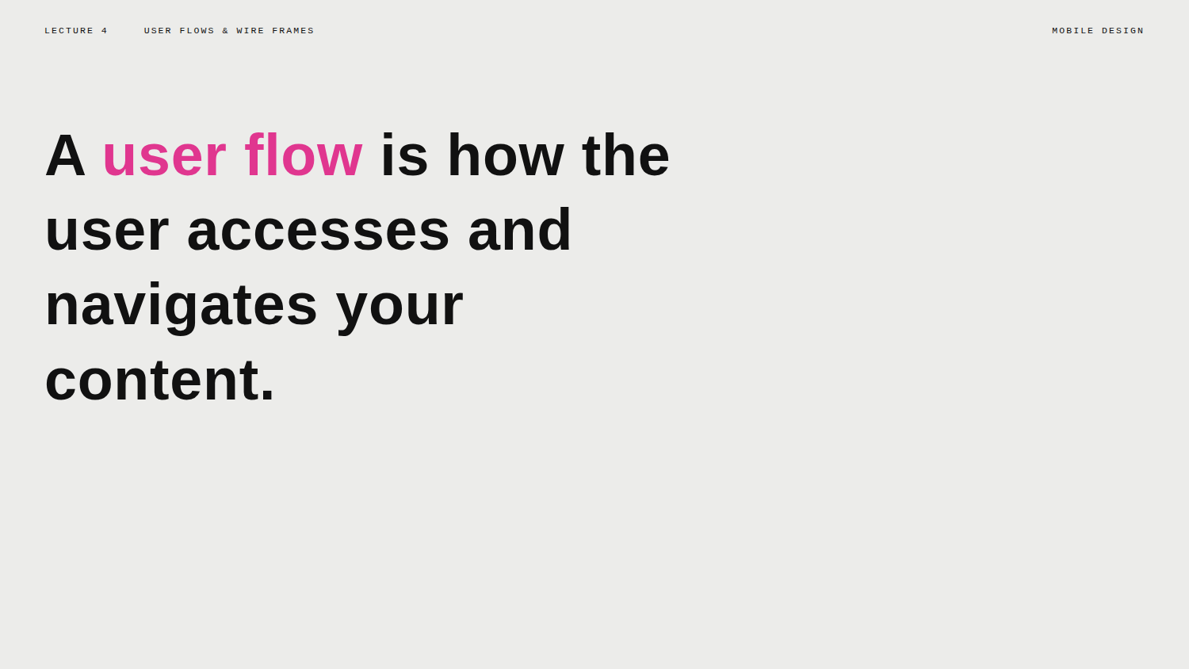Lecture 4 User Flows & Wire Frames
Mobile Design
A user flow is how the user accesses and navigates your content.